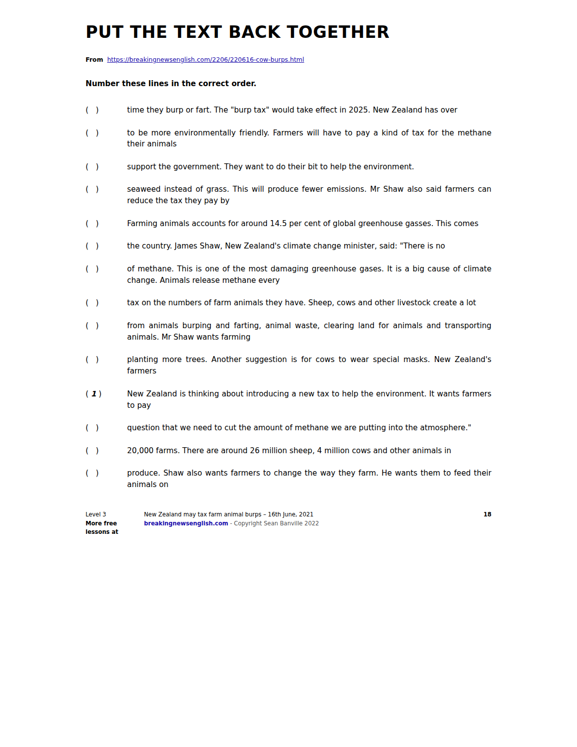PUT THE TEXT BACK TOGETHER
From https://breakingnewsenglish.com/2206/220616-cow-burps.html
Number these lines in the correct order.
( ) time they burp or fart. The "burp tax" would take effect in 2025. New Zealand has over
( ) to be more environmentally friendly. Farmers will have to pay a kind of tax for the methane their animals
( ) support the government. They want to do their bit to help the environment.
( ) seaweed instead of grass. This will produce fewer emissions. Mr Shaw also said farmers can reduce the tax they pay by
( ) Farming animals accounts for around 14.5 per cent of global greenhouse gasses. This comes
( ) the country. James Shaw, New Zealand's climate change minister, said: "There is no
( ) of methane. This is one of the most damaging greenhouse gases. It is a big cause of climate change. Animals release methane every
( ) tax on the numbers of farm animals they have. Sheep, cows and other livestock create a lot
( ) from animals burping and farting, animal waste, clearing land for animals and transporting animals. Mr Shaw wants farming
( ) planting more trees. Another suggestion is for cows to wear special masks. New Zealand's farmers
( 1 ) New Zealand is thinking about introducing a new tax to help the environment. It wants farmers to pay
( ) question that we need to cut the amount of methane we are putting into the atmosphere."
( ) 20,000 farms. There are around 26 million sheep, 4 million cows and other animals in
( ) produce. Shaw also wants farmers to change the way they farm. He wants them to feed their animals on
Level 3
More free lessons at
New Zealand may tax farm animal burps – 16th June, 2021
breakingnewsenglish.com - Copyright Sean Banville 2022
18